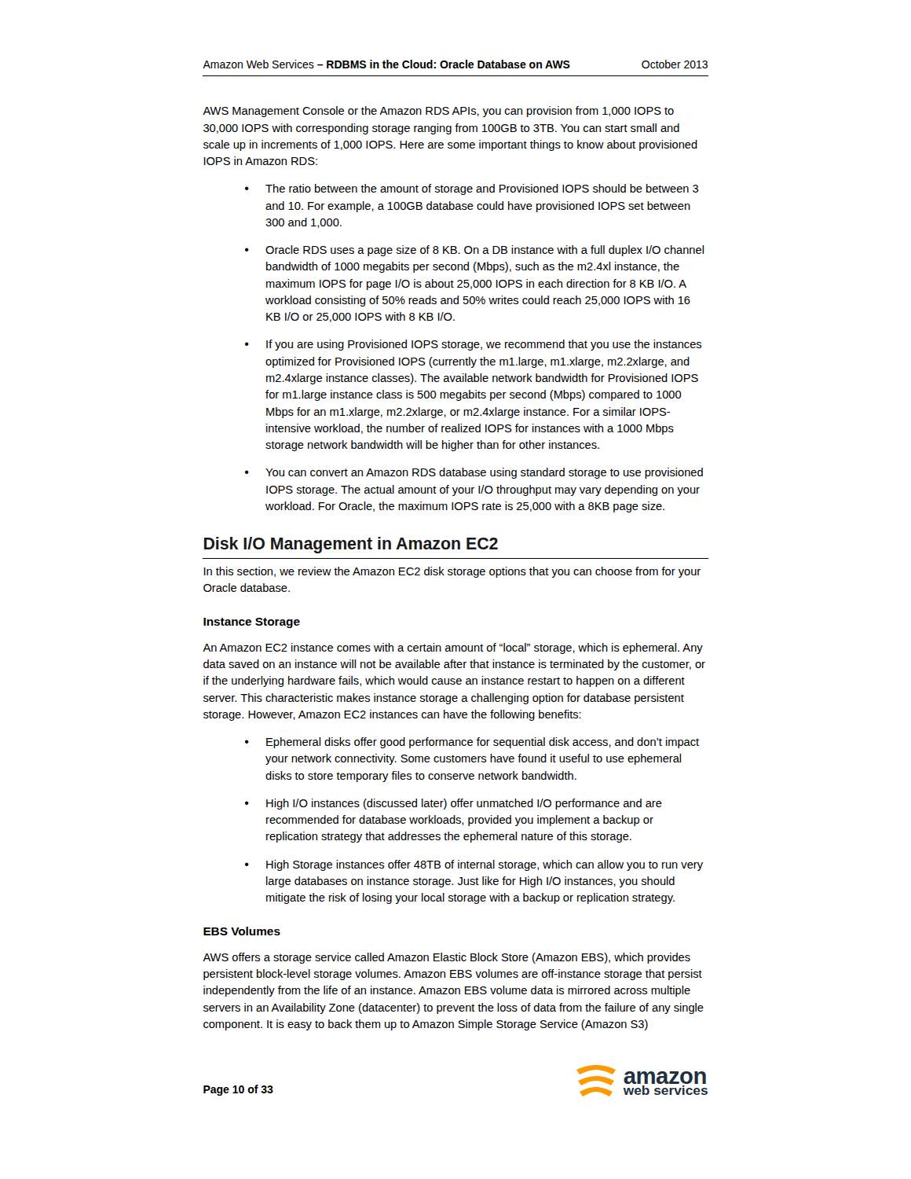Amazon Web Services – RDBMS in the Cloud: Oracle Database on AWS
October 2013
AWS Management Console or the Amazon RDS APIs, you can provision from 1,000 IOPS to 30,000 IOPS with corresponding storage ranging from 100GB to 3TB. You can start small and scale up in increments of 1,000 IOPS. Here are some important things to know about provisioned IOPS in Amazon RDS:
The ratio between the amount of storage and Provisioned IOPS should be between 3 and 10. For example, a 100GB database could have provisioned IOPS set between 300 and 1,000.
Oracle RDS uses a page size of 8 KB. On a DB instance with a full duplex I/O channel bandwidth of 1000 megabits per second (Mbps), such as the m2.4xl instance, the maximum IOPS for page I/O is about 25,000 IOPS in each direction for 8 KB I/O. A workload consisting of 50% reads and 50% writes could reach 25,000 IOPS with 16 KB I/O or 25,000 IOPS with 8 KB I/O.
If you are using Provisioned IOPS storage, we recommend that you use the instances optimized for Provisioned IOPS (currently the m1.large, m1.xlarge, m2.2xlarge, and m2.4xlarge instance classes). The available network bandwidth for Provisioned IOPS for m1.large instance class is 500 megabits per second (Mbps) compared to 1000 Mbps for an m1.xlarge, m2.2xlarge, or m2.4xlarge instance. For a similar IOPS-intensive workload, the number of realized IOPS for instances with a 1000 Mbps storage network bandwidth will be higher than for other instances.
You can convert an Amazon RDS database using standard storage to use provisioned IOPS storage. The actual amount of your I/O throughput may vary depending on your workload. For Oracle, the maximum IOPS rate is 25,000 with a 8KB page size.
Disk I/O Management in Amazon EC2
In this section, we review the Amazon EC2 disk storage options that you can choose from for your Oracle database.
Instance Storage
An Amazon EC2 instance comes with a certain amount of “local” storage, which is ephemeral. Any data saved on an instance will not be available after that instance is terminated by the customer, or if the underlying hardware fails, which would cause an instance restart to happen on a different server. This characteristic makes instance storage a challenging option for database persistent storage. However, Amazon EC2 instances can have the following benefits:
Ephemeral disks offer good performance for sequential disk access, and don’t impact your network connectivity. Some customers have found it useful to use ephemeral disks to store temporary files to conserve network bandwidth.
High I/O instances (discussed later) offer unmatched I/O performance and are recommended for database workloads, provided you implement a backup or replication strategy that addresses the ephemeral nature of this storage.
High Storage instances offer 48TB of internal storage, which can allow you to run very large databases on instance storage. Just like for High I/O instances, you should mitigate the risk of losing your local storage with a backup or replication strategy.
EBS Volumes
AWS offers a storage service called Amazon Elastic Block Store (Amazon EBS), which provides persistent block-level storage volumes. Amazon EBS volumes are off-instance storage that persist independently from the life of an instance. Amazon EBS volume data is mirrored across multiple servers in an Availability Zone (datacenter) to prevent the loss of data from the failure of any single component. It is easy to back them up to Amazon Simple Storage Service (Amazon S3)
Page 10 of 33
amazon web services